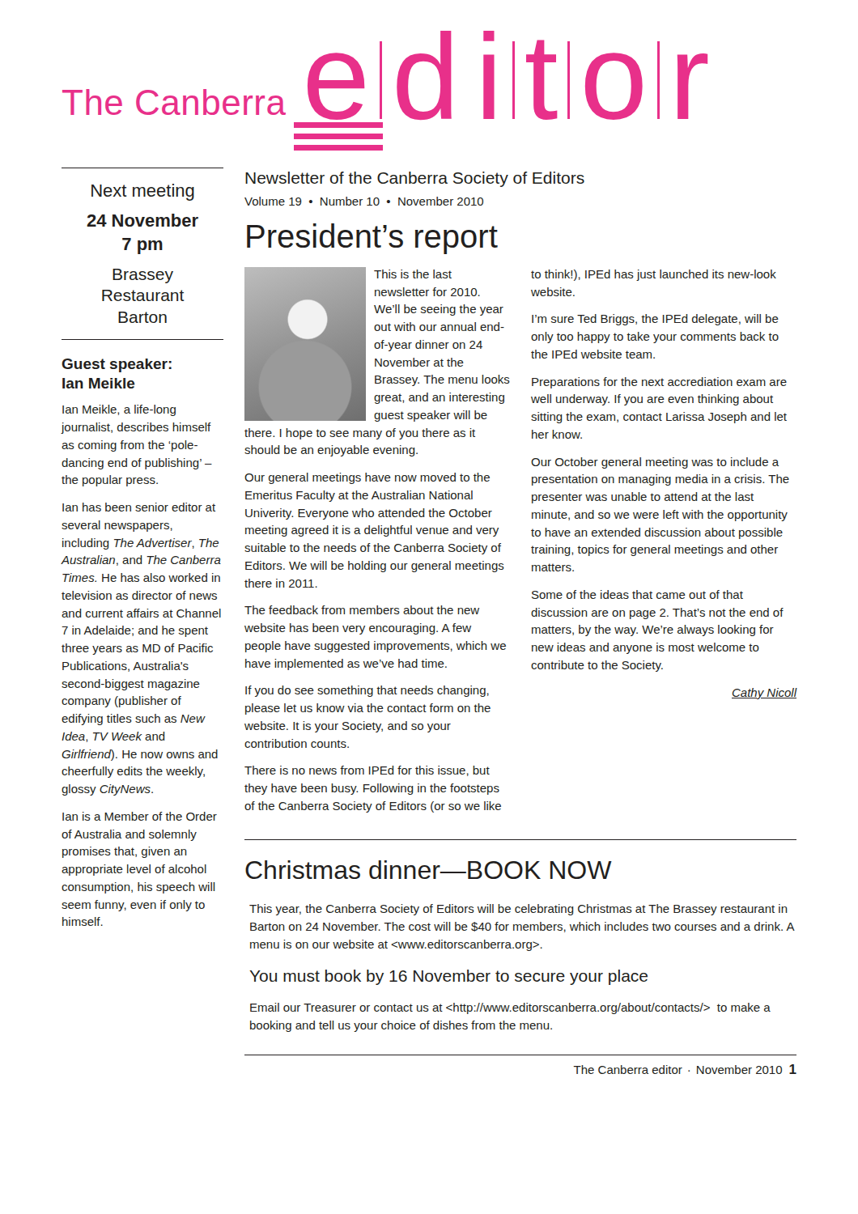The Canberra
e di t o r
Next meeting
24 November
7 pm
Brassey
Restaurant
Barton
Guest speaker:
Ian Meikle
Ian Meikle, a life-long journalist, describes himself as coming from the ‘pole-dancing end of publishing’ – the popular press.
Ian has been senior editor at several newspapers, including The Advertiser, The Australian, and The Canberra Times. He has also worked in television as director of news and current affairs at Channel 7 in Adelaide; and he spent three years as MD of Pacific Publications, Australia's second-biggest magazine company (publisher of edifying titles such as New Idea, TV Week and Girlfriend). He now owns and cheerfully edits the weekly, glossy CityNews.
Ian is a Member of the Order of Australia and solemnly promises that, given an appropriate level of alcohol consumption, his speech will seem funny, even if only to himself.
Newsletter of the Canberra Society of Editors
Volume 19 • Number 10 • November 2010
President’s report
This is the last newsletter for 2010. We’ll be seeing the year out with our annual end-of-year dinner on 24 November at the Brassey. The menu looks great, and an interesting guest speaker will be there. I hope to see many of you there as it should be an enjoyable evening.
Our general meetings have now moved to the Emeritus Faculty at the Australian National Univerity. Everyone who attended the October meeting agreed it is a delightful venue and very suitable to the needs of the Canberra Society of Editors. We will be holding our general meetings there in 2011.
The feedback from members about the new website has been very encouraging. A few people have suggested improvements, which we have implemented as we’ve had time.
If you do see something that needs changing, please let us know via the contact form on the website. It is your Society, and so your contribution counts.
There is no news from IPEd for this issue, but they have been busy. Following in the footsteps of the Canberra Society of Editors (or so we like
to think!), IPEd has just launched its new-look website.
I’m sure Ted Briggs, the IPEd delegate, will be only too happy to take your comments back to the IPEd website team.
Preparations for the next accrediation exam are well underway. If you are even thinking about sitting the exam, contact Larissa Joseph and let her know.
Our October general meeting was to include a presentation on managing media in a crisis. The presenter was unable to attend at the last minute, and so we were left with the opportunity to have an extended discussion about possible training, topics for general meetings and other matters.
Some of the ideas that came out of that discussion are on page 2. That’s not the end of matters, by the way. We’re always looking for new ideas and anyone is most welcome to contribute to the Society.
Cathy Nicoll
Christmas dinner—BOOK NOW
This year, the Canberra Society of Editors will be celebrating Christmas at The Brassey restaurant in Barton on 24 November. The cost will be $40 for members, which includes two courses and a drink. A menu is on our website at <www.editorscanberra.org>.
You must book by 16 November to secure your place
Email our Treasurer or contact us at <http://www.editorscanberra.org/about/contacts/> to make a booking and tell us your choice of dishes from the menu.
The Canberra editor·November 20101